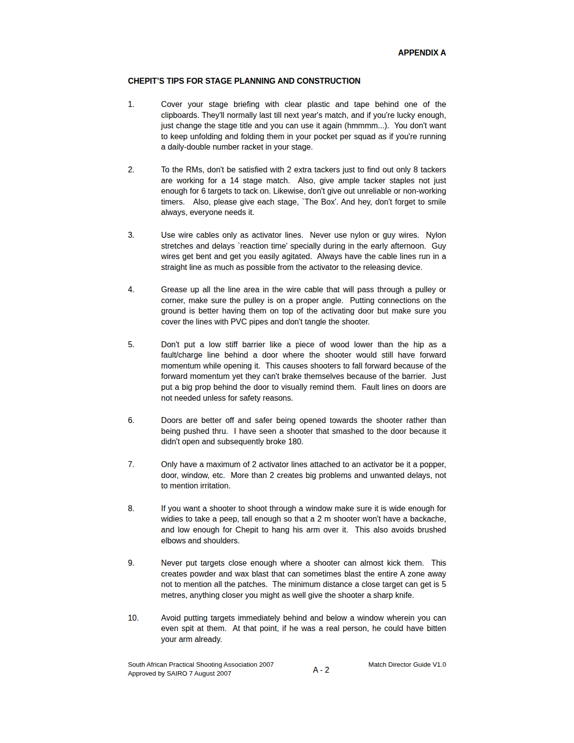APPENDIX A
CHEPIT’S TIPS FOR STAGE PLANNING AND CONSTRUCTION
1. Cover your stage briefing with clear plastic and tape behind one of the clipboards. They'll normally last till next year's match, and if you're lucky enough, just change the stage title and you can use it again (hmmmm...). You don't want to keep unfolding and folding them in your pocket per squad as if you're running a daily-double number racket in your stage.
2. To the RMs, don't be satisfied with 2 extra tackers just to find out only 8 tackers are working for a 14 stage match. Also, give ample tacker staples not just enough for 6 targets to tack on. Likewise, don't give out unreliable or non-working timers. Also, please give each stage, `The Box'. And hey, don't forget to smile always, everyone needs it.
3. Use wire cables only as activator lines. Never use nylon or guy wires. Nylon stretches and delays `reaction time' specially during in the early afternoon. Guy wires get bent and get you easily agitated. Always have the cable lines run in a straight line as much as possible from the activator to the releasing device.
4. Grease up all the line area in the wire cable that will pass through a pulley or corner, make sure the pulley is on a proper angle. Putting connections on the ground is better having them on top of the activating door but make sure you cover the lines with PVC pipes and don't tangle the shooter.
5. Don't put a low stiff barrier like a piece of wood lower than the hip as a fault/charge line behind a door where the shooter would still have forward momentum while opening it. This causes shooters to fall forward because of the forward momentum yet they can't brake themselves because of the barrier. Just put a big prop behind the door to visually remind them. Fault lines on doors are not needed unless for safety reasons.
6. Doors are better off and safer being opened towards the shooter rather than being pushed thru. I have seen a shooter that smashed to the door because it didn't open and subsequently broke 180.
7. Only have a maximum of 2 activator lines attached to an activator be it a popper, door, window, etc. More than 2 creates big problems and unwanted delays, not to mention irritation.
8. If you want a shooter to shoot through a window make sure it is wide enough for widies to take a peep, tall enough so that a 2 m shooter won't have a backache, and low enough for Chepit to hang his arm over it. This also avoids brushed elbows and shoulders.
9. Never put targets close enough where a shooter can almost kick them. This creates powder and wax blast that can sometimes blast the entire A zone away not to mention all the patches. The minimum distance a close target can get is 5 metres, anything closer you might as well give the shooter a sharp knife.
10. Avoid putting targets immediately behind and below a window wherein you can even spit at them. At that point, if he was a real person, he could have bitten your arm already.
South African Practical Shooting Association 2007
Approved by SAIRO 7 August 2007
A - 2
Match Director Guide V1.0